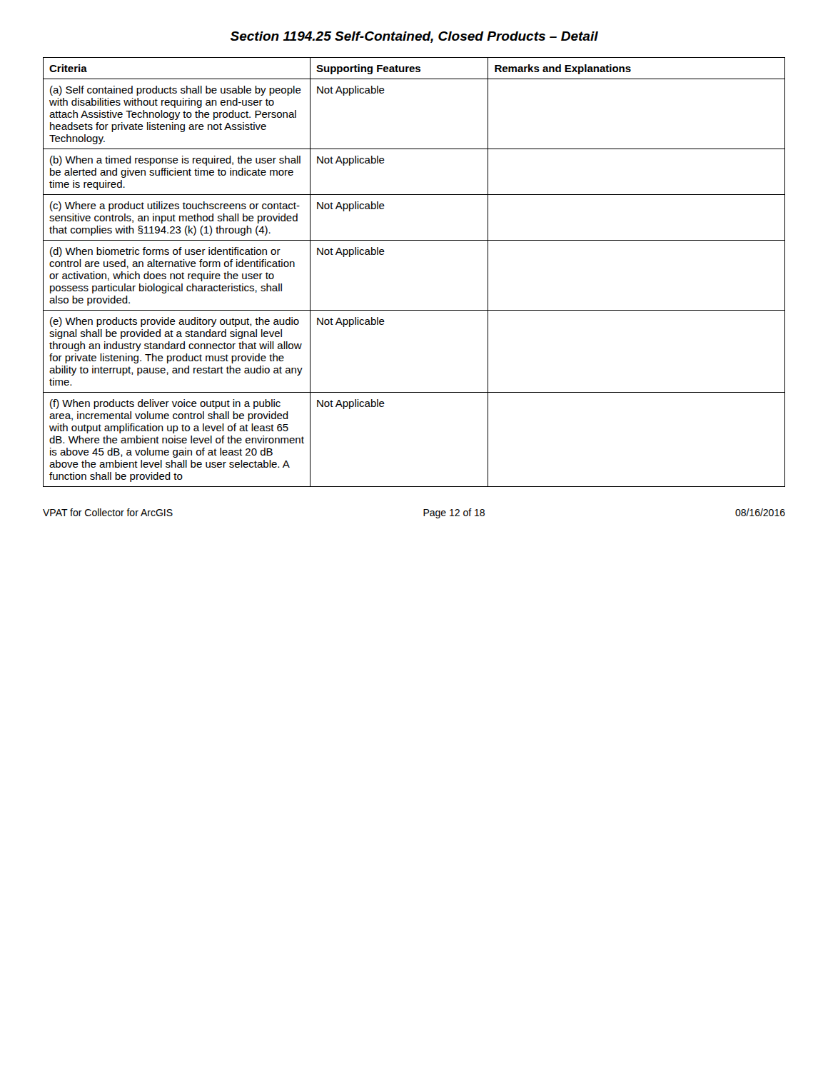Section 1194.25 Self-Contained, Closed Products – Detail
| Criteria | Supporting Features | Remarks and Explanations |
| --- | --- | --- |
| (a) Self contained products shall be usable by people with disabilities without requiring an end-user to attach Assistive Technology to the product. Personal headsets for private listening are not Assistive Technology. | Not Applicable | |
| (b) When a timed response is required, the user shall be alerted and given sufficient time to indicate more time is required. | Not Applicable | |
| (c) Where a product utilizes touchscreens or contact-sensitive controls, an input method shall be provided that complies with §1194.23 (k) (1) through (4). | Not Applicable | |
| (d) When biometric forms of user identification or control are used, an alternative form of identification or activation, which does not require the user to possess particular biological characteristics, shall also be provided. | Not Applicable | |
| (e) When products provide auditory output, the audio signal shall be provided at a standard signal level through an industry standard connector that will allow for private listening. The product must provide the ability to interrupt, pause, and restart the audio at any time. | Not Applicable | |
| (f) When products deliver voice output in a public area, incremental volume control shall be provided with output amplification up to a level of at least 65 dB. Where the ambient noise level of the environment is above 45 dB, a volume gain of at least 20 dB above the ambient level shall be user selectable. A function shall be provided to | Not Applicable | |
VPAT for Collector for ArcGIS Page 12 of 18 08/16/2016